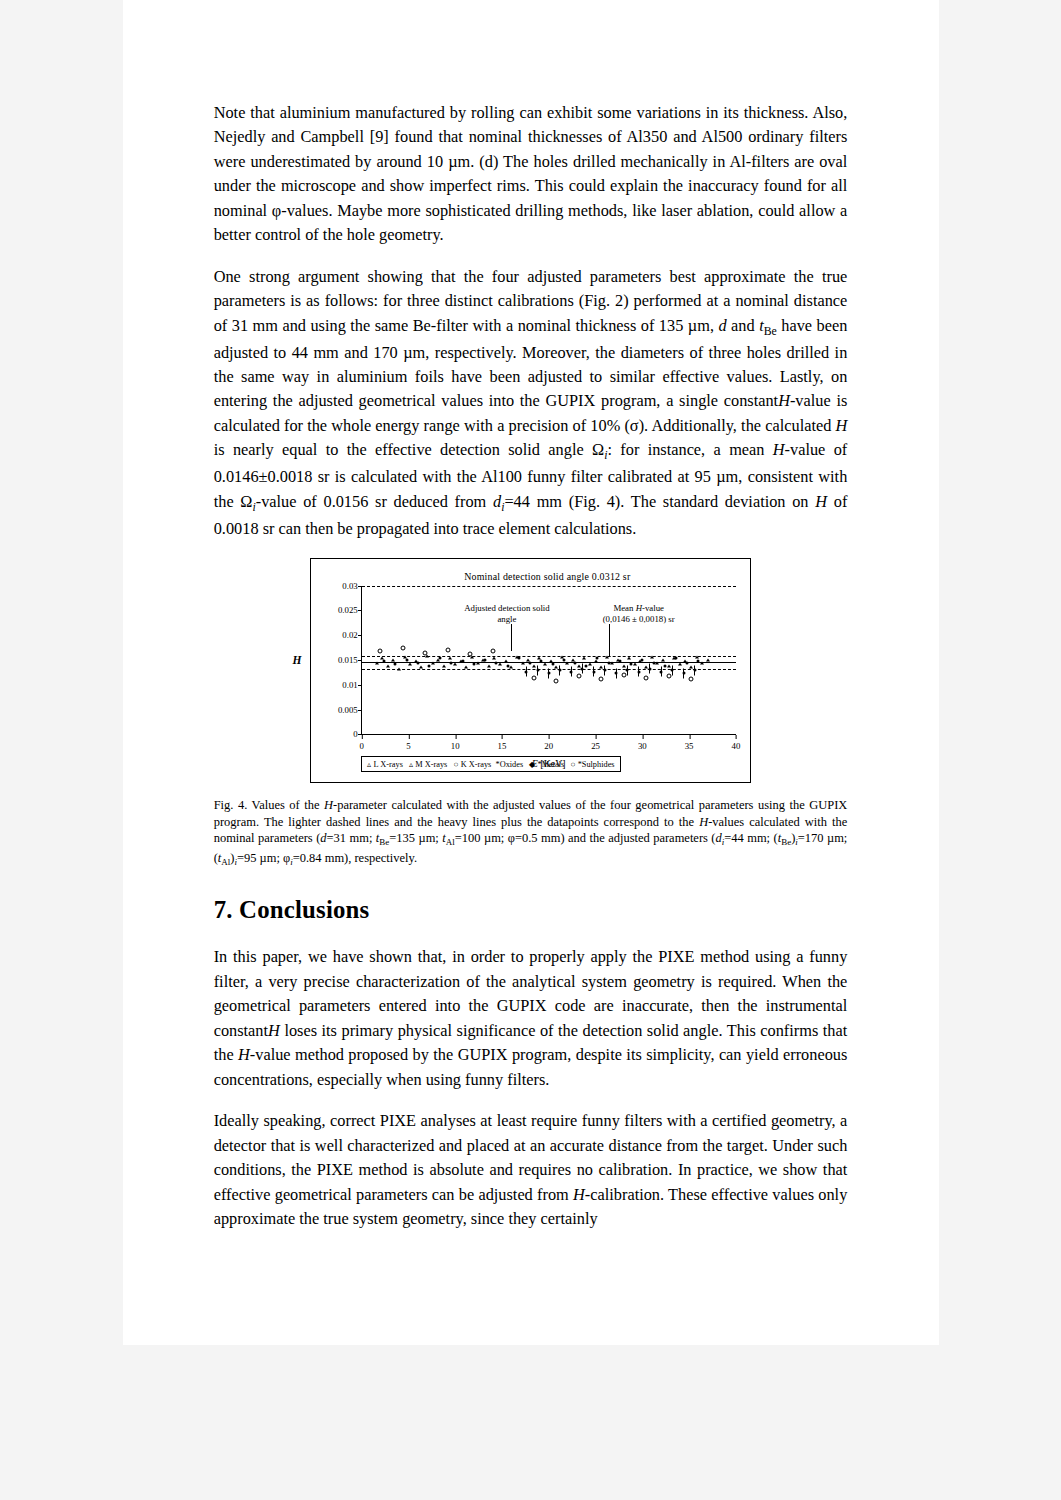Note that aluminium manufactured by rolling can exhibit some variations in its thickness. Also, Nejedly and Campbell [9] found that nominal thicknesses of Al350 and Al500 ordinary filters were underestimated by around 10 µm. (d) The holes drilled mechanically in Al-filters are oval under the microscope and show imperfect rims. This could explain the inaccuracy found for all nominal φ-values. Maybe more sophisticated drilling methods, like laser ablation, could allow a better control of the hole geometry.
One strong argument showing that the four adjusted parameters best approximate the true parameters is as follows: for three distinct calibrations (Fig. 2) performed at a nominal distance of 31 mm and using the same Be-filter with a nominal thickness of 135 µm, d and tBe have been adjusted to 44 mm and 170 µm, respectively. Moreover, the diameters of three holes drilled in the same way in aluminium foils have been adjusted to similar effective values. Lastly, on entering the adjusted geometrical values into the GUPIX program, a single constantH-value is calculated for the whole energy range with a precision of 10% (σ). Additionally, the calculated H is nearly equal to the effective detection solid angle Ωi: for instance, a mean H-value of 0.0146±0.0018 sr is calculated with the Al100 funny filter calibrated at 95 µm, consistent with the Ωi-value of 0.0156 sr deduced from di=44 mm (Fig. 4). The standard deviation on H of 0.0018 sr can then be propagated into trace element calculations.
Nominal detection solid angle 0.0312 sr
H
0.03
0.025
0.02
0.015
0.01
0.005
0
Adjusted detection solid
angle
Mean H-value
(0,0146 ± 0,0018) sr
0
5
10
15
20
25
30
35
40
E [KeV]
▵ L X-rays ▵ M X-rays ○ K X-rays *Oxides ◆ *Metals ○ *Sulphides
Fig. 4. Values of the H-parameter calculated with the adjusted values of the four geometrical parameters using the GUPIX program. The lighter dashed lines and the heavy lines plus the datapoints correspond to the H-values calculated with the nominal parameters (d=31 mm; tBe=135 µm; tAl=100 µm; φ=0.5 mm) and the adjusted parameters (di=44 mm; (tBe)i=170 µm; (tAl)i=95 µm; φi=0.84 mm), respectively.
7. Conclusions
In this paper, we have shown that, in order to properly apply the PIXE method using a funny filter, a very precise characterization of the analytical system geometry is required. When the geometrical parameters entered into the GUPIX code are inaccurate, then the instrumental constantH loses its primary physical significance of the detection solid angle. This confirms that the H-value method proposed by the GUPIX program, despite its simplicity, can yield erroneous concentrations, especially when using funny filters.
Ideally speaking, correct PIXE analyses at least require funny filters with a certified geometry, a detector that is well characterized and placed at an accurate distance from the target. Under such conditions, the PIXE method is absolute and requires no calibration. In practice, we show that effective geometrical parameters can be adjusted from H-calibration. These effective values only approximate the true system geometry, since they certainly